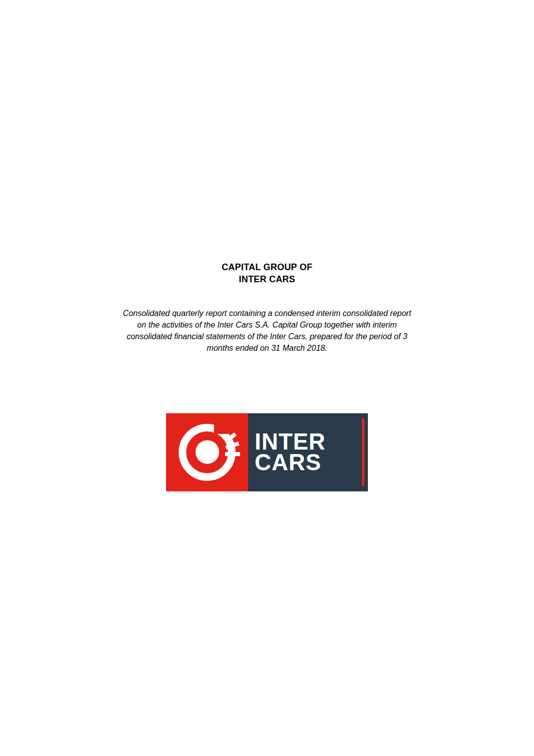CAPITAL GROUP OF
INTER CARS
Consolidated quarterly report containing a condensed interim consolidated report on the activities of the Inter Cars S.A. Capital Group together with interim consolidated financial statements of the Inter Cars, prepared for the period of 3 months ended on 31 March 2018.
INTERCARS